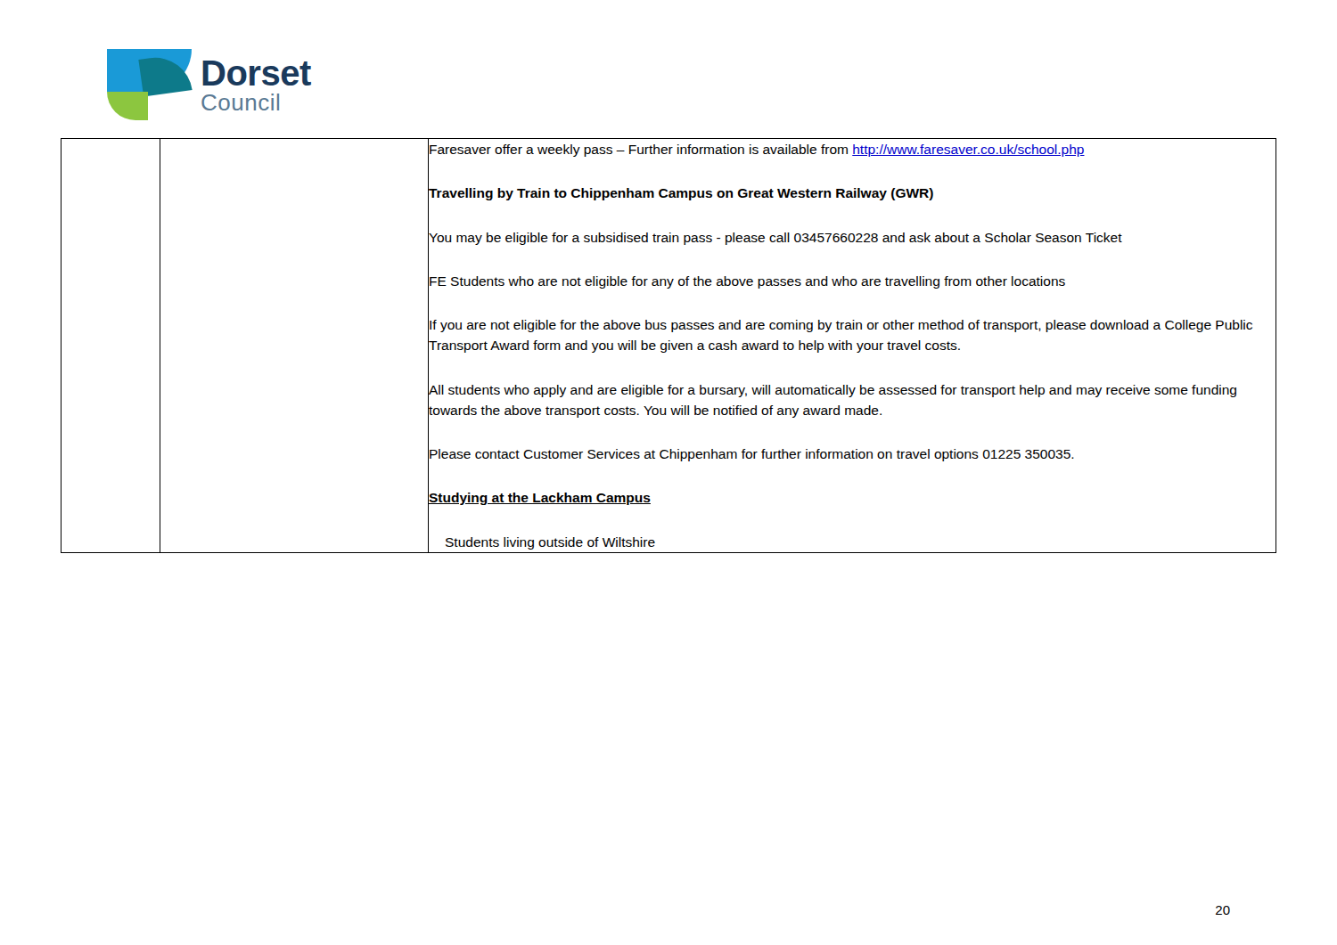Dorset
Council
| | | Faresaver offer a weekly pass – Further information is available from http://www.faresaver.co.uk/school.php Travelling by Train to Chippenham Campus on Great Western Railway (GWR) You may be eligible for a subsidised train pass - please call 03457660228 and ask about a Scholar Season Ticket FE Students who are not eligible for any of the above passes and who are travelling from other locations If you are not eligible for the above bus passes and are coming by train or other method of transport, please download a College Public Transport Award form and you will be given a cash award to help with your travel costs. All students who apply and are eligible for a bursary, will automatically be assessed for transport help and may receive some funding towards the above transport costs. You will be notified of any award made. Please contact Customer Services at Chippenham for further information on travel options 01225 350035. Studying at the Lackham Campus Students living outside of Wiltshire |
20